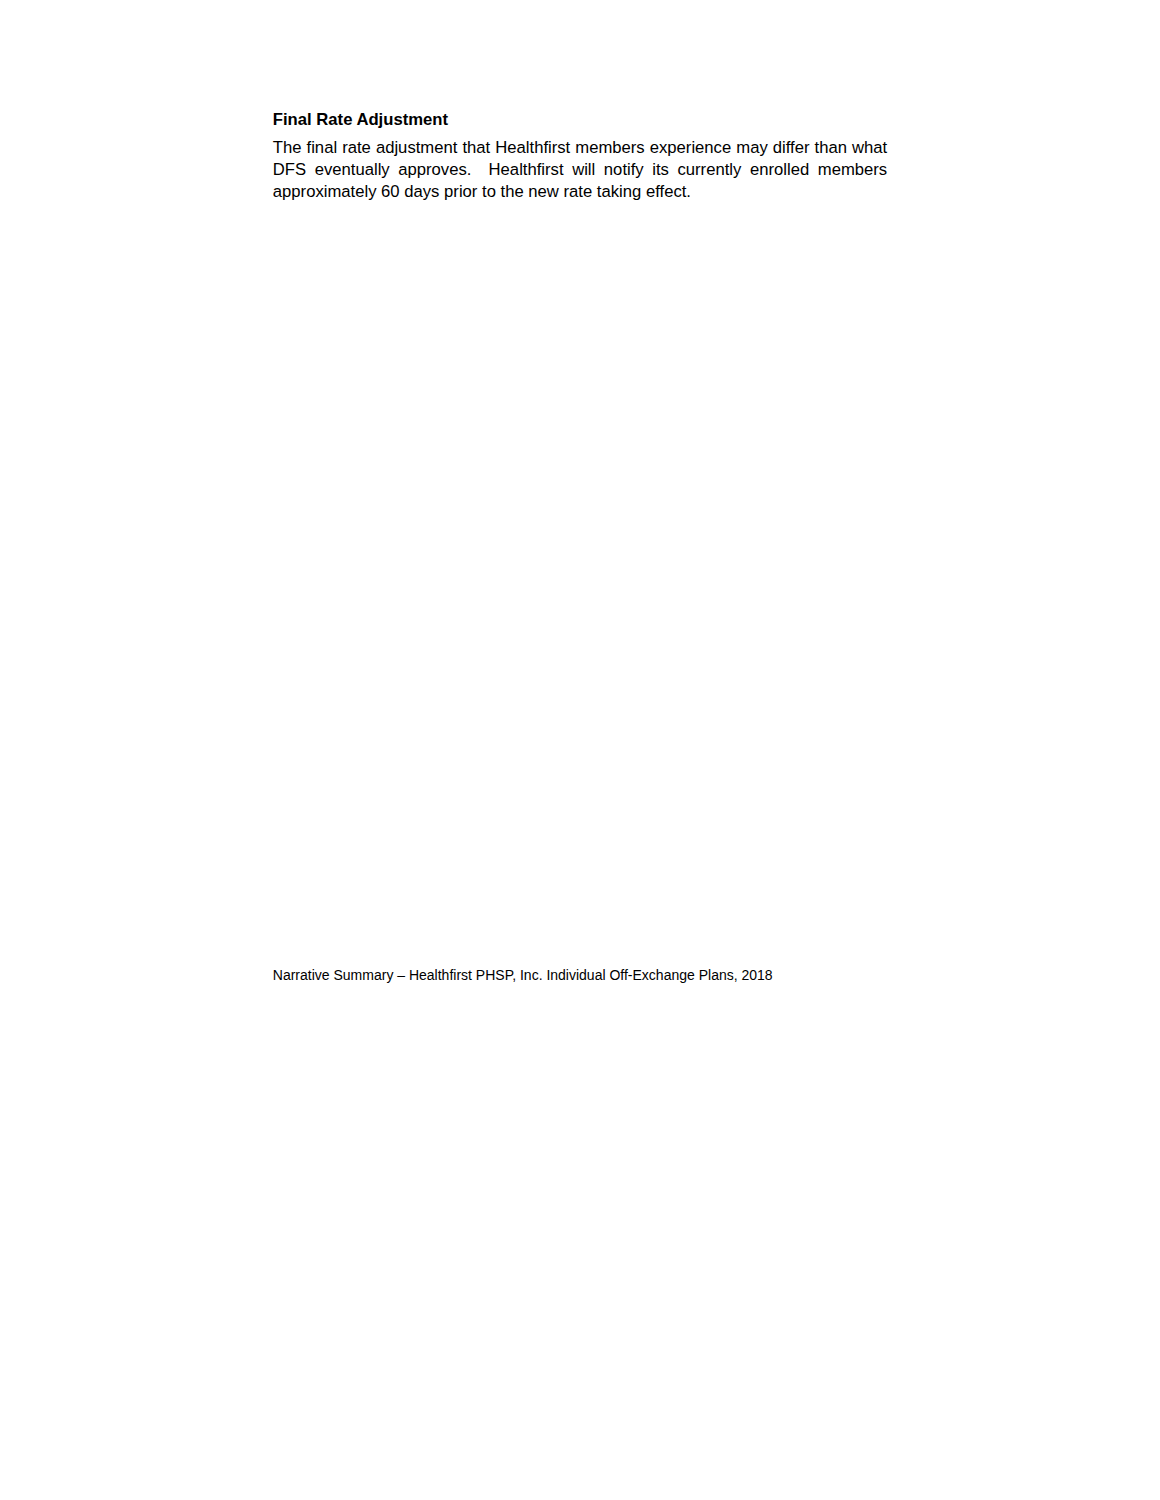Final Rate Adjustment
The final rate adjustment that Healthfirst members experience may differ than what DFS eventually approves. Healthfirst will notify its currently enrolled members approximately 60 days prior to the new rate taking effect.
Narrative Summary – Healthfirst PHSP, Inc. Individual Off-Exchange Plans, 2018